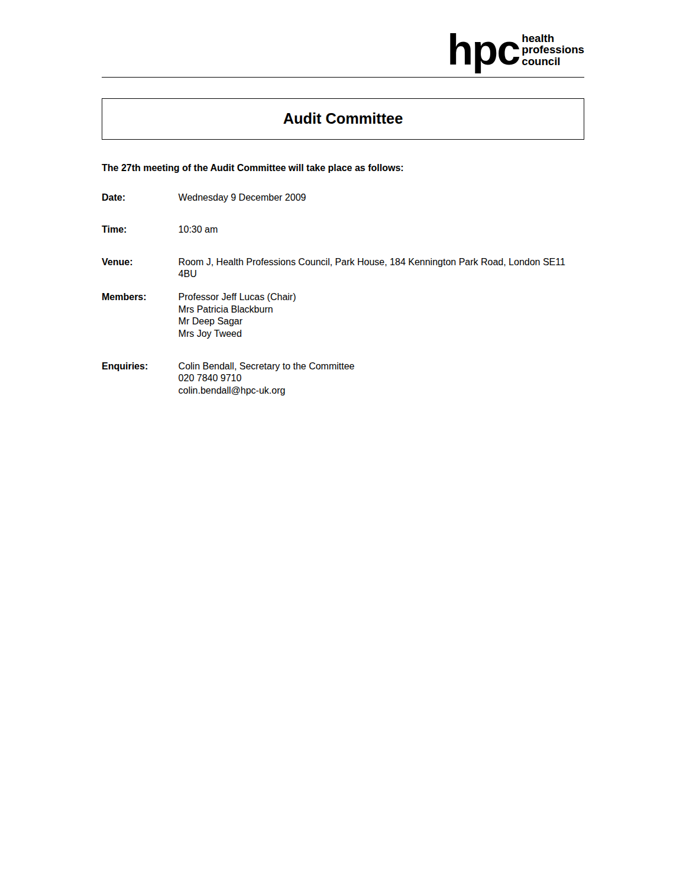hpc health
professions
council
Audit Committee
The 27th meeting of the Audit Committee will take place as follows:
| Date: | Wednesday 9 December 2009 |
| Time: | 10:30 am |
| Venue: | Room J, Health Professions Council, Park House, 184 Kennington Park Road, London SE11 4BU |
| Members: | Professor Jeff Lucas (Chair) Mrs Patricia Blackburn Mr Deep Sagar Mrs Joy Tweed |
| Enquiries: | Colin Bendall, Secretary to the Committee 020 7840 9710 colin.bendall@hpc-uk.org |